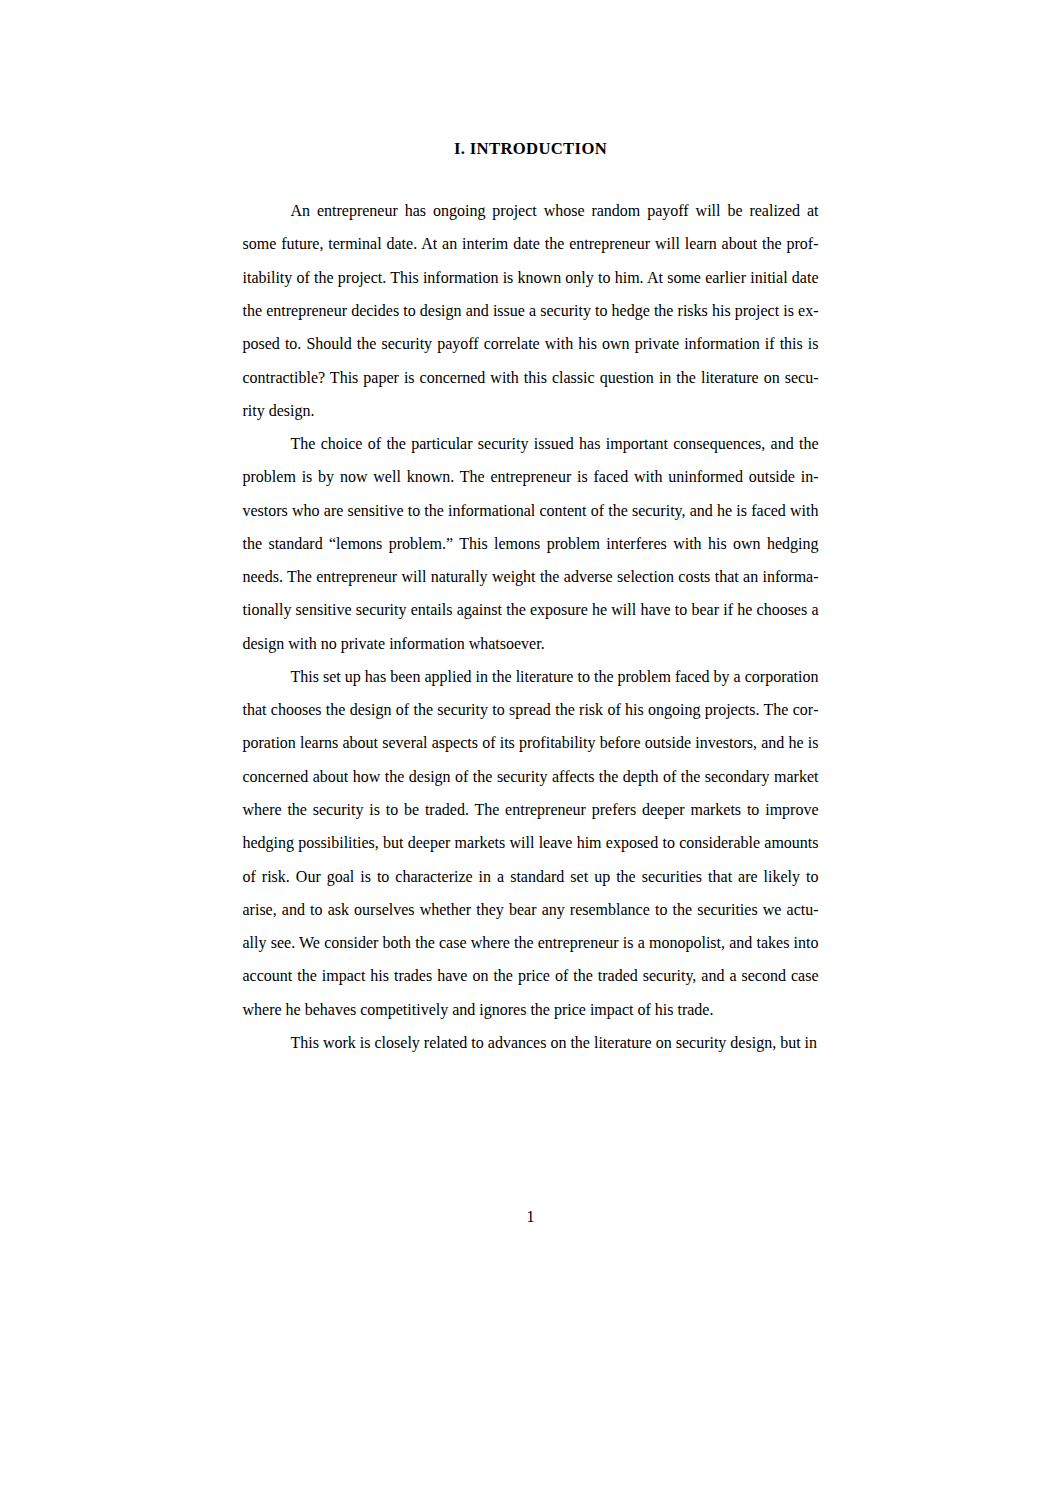I. INTRODUCTION
An entrepreneur has ongoing project whose random payoff will be realized at some future, terminal date. At an interim date the entrepreneur will learn about the profitability of the project. This information is known only to him. At some earlier initial date the entrepreneur decides to design and issue a security to hedge the risks his project is exposed to. Should the security payoff correlate with his own private information if this is contractible? This paper is concerned with this classic question in the literature on security design.
The choice of the particular security issued has important consequences, and the problem is by now well known. The entrepreneur is faced with uninformed outside investors who are sensitive to the informational content of the security, and he is faced with the standard “lemons problem.” This lemons problem interferes with his own hedging needs. The entrepreneur will naturally weight the adverse selection costs that an informationally sensitive security entails against the exposure he will have to bear if he chooses a design with no private information whatsoever.
This set up has been applied in the literature to the problem faced by a corporation that chooses the design of the security to spread the risk of his ongoing projects. The corporation learns about several aspects of its profitability before outside investors, and he is concerned about how the design of the security affects the depth of the secondary market where the security is to be traded. The entrepreneur prefers deeper markets to improve hedging possibilities, but deeper markets will leave him exposed to considerable amounts of risk. Our goal is to characterize in a standard set up the securities that are likely to arise, and to ask ourselves whether they bear any resemblance to the securities we actually see. We consider both the case where the entrepreneur is a monopolist, and takes into account the impact his trades have on the price of the traded security, and a second case where he behaves competitively and ignores the price impact of his trade.
This work is closely related to advances on the literature on security design, but in
1